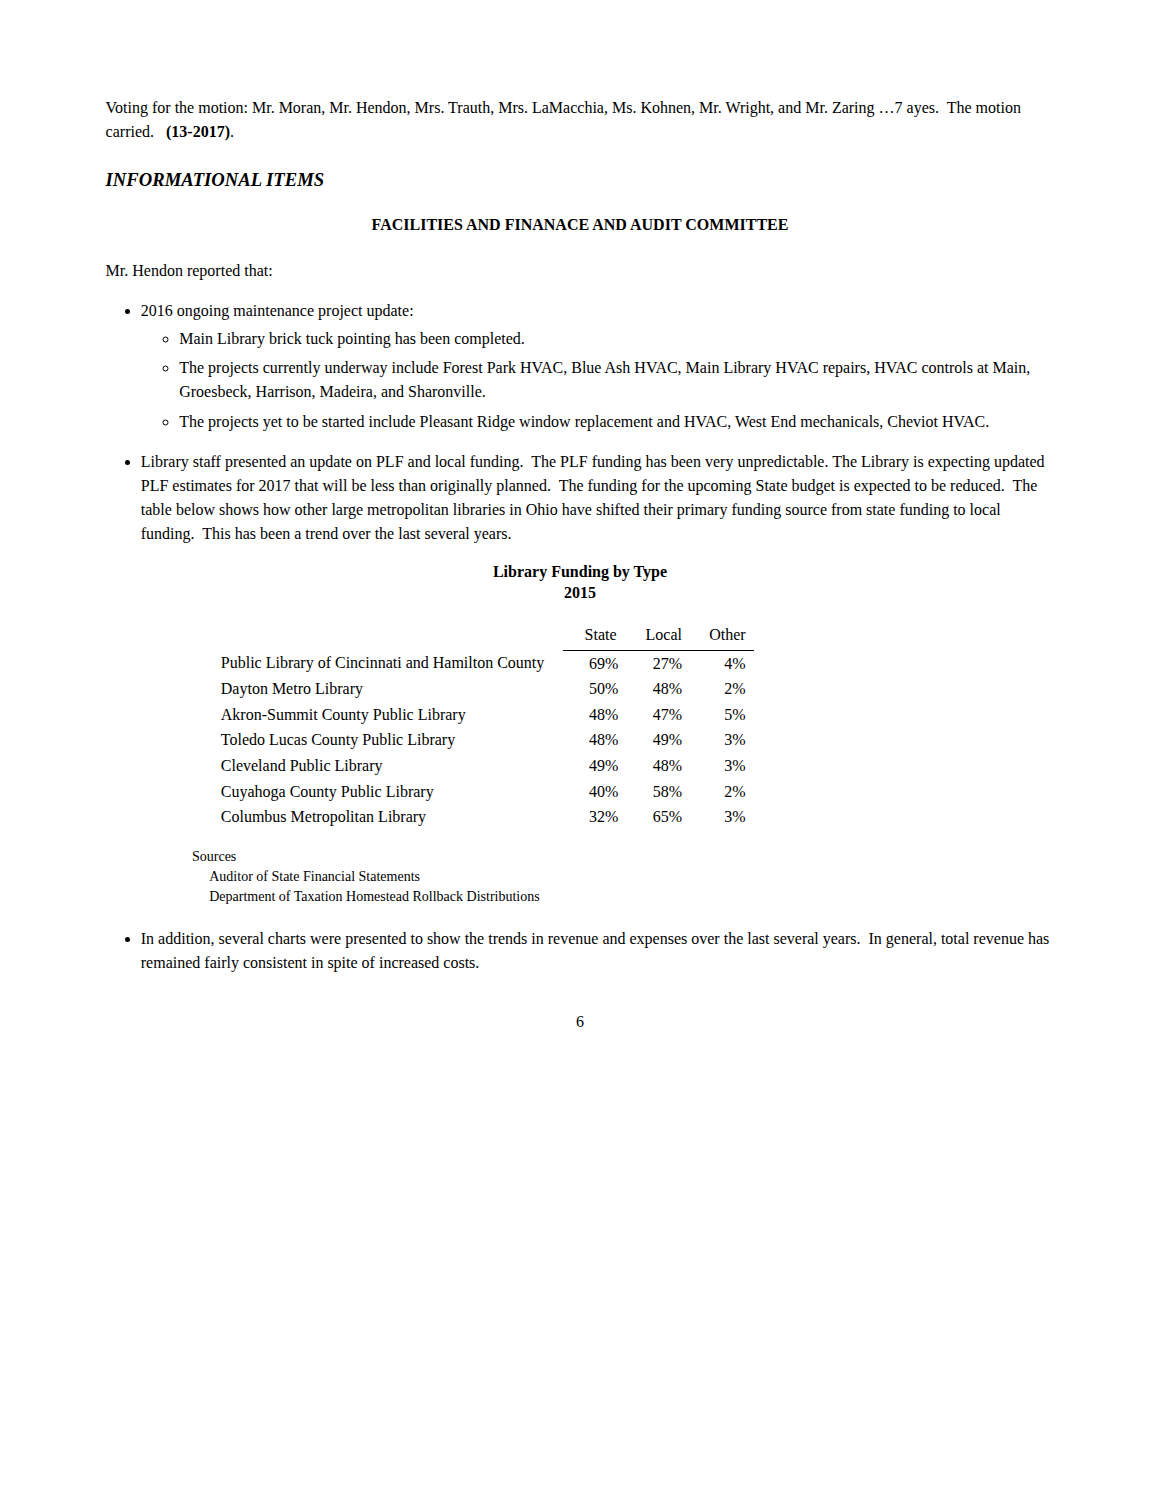Voting for the motion: Mr. Moran, Mr. Hendon, Mrs. Trauth, Mrs. LaMacchia, Ms. Kohnen, Mr. Wright, and Mr. Zaring …7 ayes. The motion carried. (13-2017).
INFORMATIONAL ITEMS
FACILITIES AND FINANACE AND AUDIT COMMITTEE
Mr. Hendon reported that:
2016 ongoing maintenance project update:
Main Library brick tuck pointing has been completed.
The projects currently underway include Forest Park HVAC, Blue Ash HVAC, Main Library HVAC repairs, HVAC controls at Main, Groesbeck, Harrison, Madeira, and Sharonville.
The projects yet to be started include Pleasant Ridge window replacement and HVAC, West End mechanicals, Cheviot HVAC.
Library staff presented an update on PLF and local funding. The PLF funding has been very unpredictable. The Library is expecting updated PLF estimates for 2017 that will be less than originally planned. The funding for the upcoming State budget is expected to be reduced. The table below shows how other large metropolitan libraries in Ohio have shifted their primary funding source from state funding to local funding. This has been a trend over the last several years.
Library Funding by Type
2015
| | State | Local | Other |
| --- | --- | --- | --- |
| Public Library of Cincinnati and Hamilton County | 69% | 27% | 4% |
| Dayton Metro Library | 50% | 48% | 2% |
| Akron-Summit County Public Library | 48% | 47% | 5% |
| Toledo Lucas County Public Library | 48% | 49% | 3% |
| Cleveland Public Library | 49% | 48% | 3% |
| Cuyahoga County Public Library | 40% | 58% | 2% |
| Columbus Metropolitan Library | 32% | 65% | 3% |
Sources
Auditor of State Financial Statements
Department of Taxation Homestead Rollback Distributions
In addition, several charts were presented to show the trends in revenue and expenses over the last several years. In general, total revenue has remained fairly consistent in spite of increased costs.
6